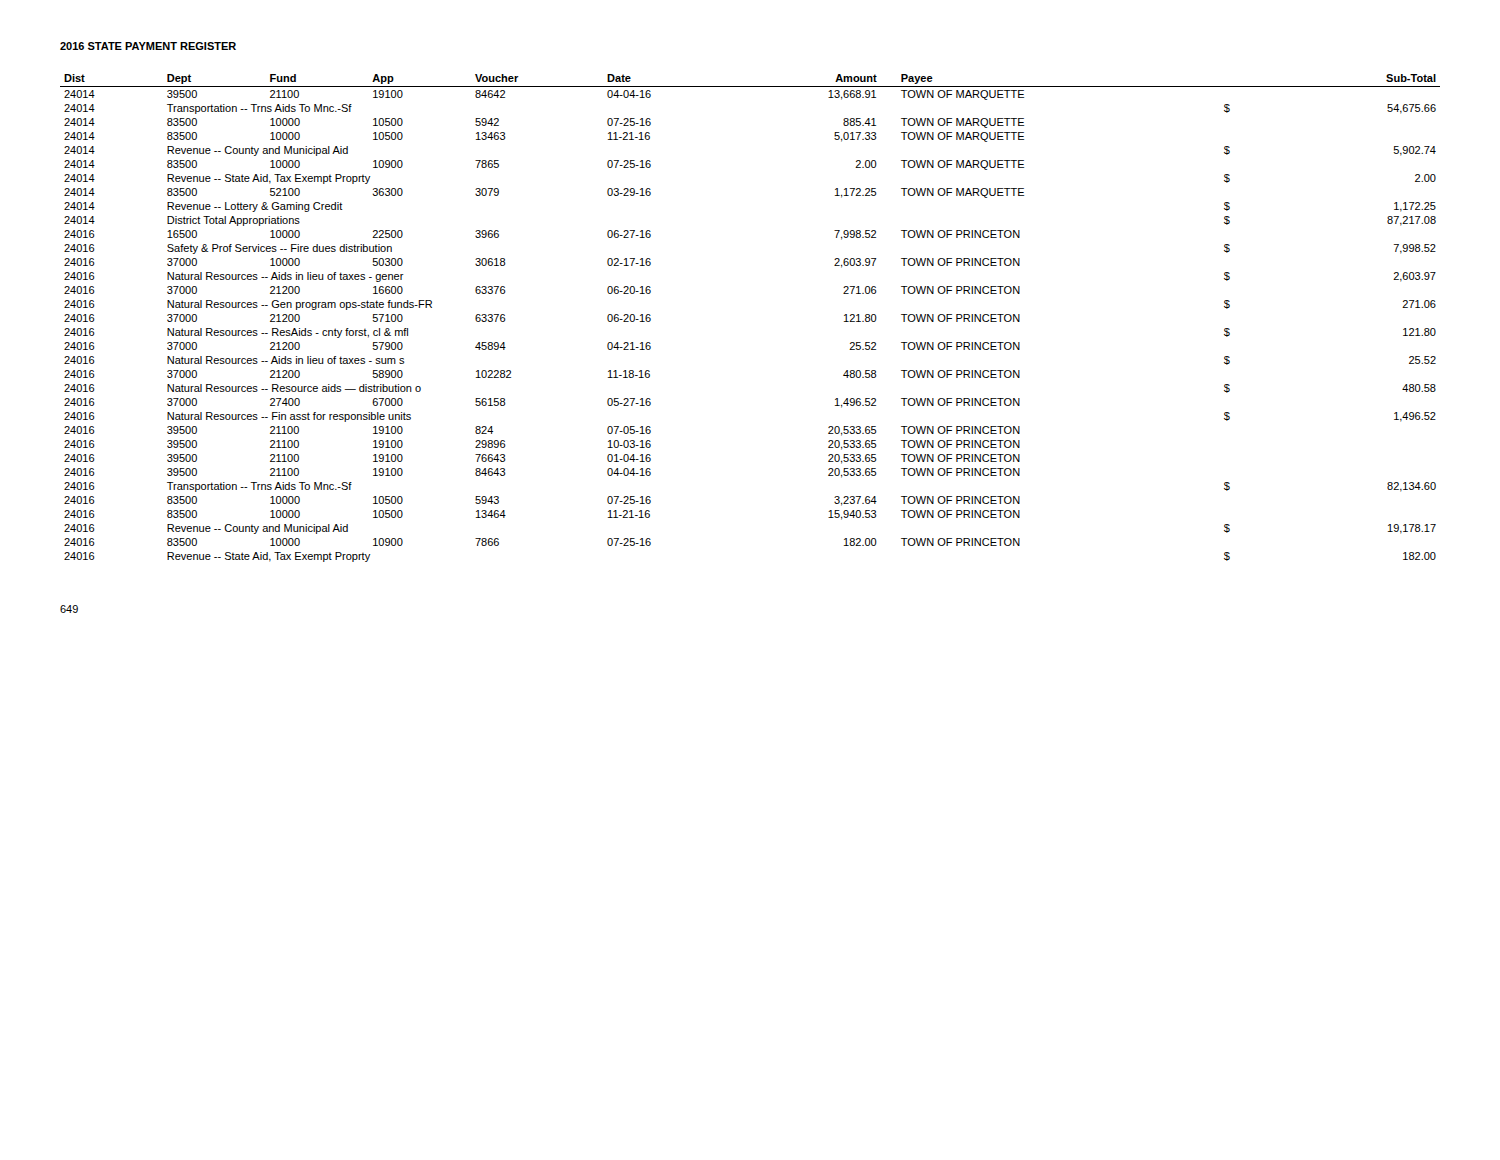2016 STATE PAYMENT REGISTER
| Dist | Dept | Fund | App | Voucher | Date | Amount | Payee | Sub-Total |
| --- | --- | --- | --- | --- | --- | --- | --- | --- |
| 24014 | 39500 | 21100 | 19100 | 84642 | 04-04-16 | 13,668.91 | TOWN OF MARQUETTE | | |
| 24014 | Transportation -- Trns Aids To Mnc.-Sf | | $ | 54,675.66 |
| 24014 | 83500 | 10000 | 10500 | 5942 | 07-25-16 | 885.41 | TOWN OF MARQUETTE | | |
| 24014 | 83500 | 10000 | 10500 | 13463 | 11-21-16 | 5,017.33 | TOWN OF MARQUETTE | | |
| 24014 | Revenue -- County and Municipal Aid | | $ | 5,902.74 |
| 24014 | 83500 | 10000 | 10900 | 7865 | 07-25-16 | 2.00 | TOWN OF MARQUETTE | | |
| 24014 | Revenue -- State Aid, Tax Exempt Proprty | | $ | 2.00 |
| 24014 | 83500 | 52100 | 36300 | 3079 | 03-29-16 | 1,172.25 | TOWN OF MARQUETTE | | |
| 24014 | Revenue -- Lottery & Gaming Credit | | $ | 1,172.25 |
| 24014 | District Total Appropriations | | $ | 87,217.08 |
| 24016 | 16500 | 10000 | 22500 | 3966 | 06-27-16 | 7,998.52 | TOWN OF PRINCETON | | |
| 24016 | Safety & Prof Services -- Fire dues distribution | | $ | 7,998.52 |
| 24016 | 37000 | 10000 | 50300 | 30618 | 02-17-16 | 2,603.97 | TOWN OF PRINCETON | | |
| 24016 | Natural Resources -- Aids in lieu of taxes - gener | | $ | 2,603.97 |
| 24016 | 37000 | 21200 | 16600 | 63376 | 06-20-16 | 271.06 | TOWN OF PRINCETON | | |
| 24016 | Natural Resources -- Gen program ops-state funds-FR | | $ | 271.06 |
| 24016 | 37000 | 21200 | 57100 | 63376 | 06-20-16 | 121.80 | TOWN OF PRINCETON | | |
| 24016 | Natural Resources -- ResAids - cnty forst, cl & mfl | | $ | 121.80 |
| 24016 | 37000 | 21200 | 57900 | 45894 | 04-21-16 | 25.52 | TOWN OF PRINCETON | | |
| 24016 | Natural Resources -- Aids in lieu of taxes - sum s | | $ | 25.52 |
| 24016 | 37000 | 21200 | 58900 | 102282 | 11-18-16 | 480.58 | TOWN OF PRINCETON | | |
| 24016 | Natural Resources -- Resource aids — distribution o | | $ | 480.58 |
| 24016 | 37000 | 27400 | 67000 | 56158 | 05-27-16 | 1,496.52 | TOWN OF PRINCETON | | |
| 24016 | Natural Resources -- Fin asst for responsible units | | $ | 1,496.52 |
| 24016 | 39500 | 21100 | 19100 | 824 | 07-05-16 | 20,533.65 | TOWN OF PRINCETON | | |
| 24016 | 39500 | 21100 | 19100 | 29896 | 10-03-16 | 20,533.65 | TOWN OF PRINCETON | | |
| 24016 | 39500 | 21100 | 19100 | 76643 | 01-04-16 | 20,533.65 | TOWN OF PRINCETON | | |
| 24016 | 39500 | 21100 | 19100 | 84643 | 04-04-16 | 20,533.65 | TOWN OF PRINCETON | | |
| 24016 | Transportation -- Trns Aids To Mnc.-Sf | | $ | 82,134.60 |
| 24016 | 83500 | 10000 | 10500 | 5943 | 07-25-16 | 3,237.64 | TOWN OF PRINCETON | | |
| 24016 | 83500 | 10000 | 10500 | 13464 | 11-21-16 | 15,940.53 | TOWN OF PRINCETON | | |
| 24016 | Revenue -- County and Municipal Aid | | $ | 19,178.17 |
| 24016 | 83500 | 10000 | 10900 | 7866 | 07-25-16 | 182.00 | TOWN OF PRINCETON | | |
| 24016 | Revenue -- State Aid, Tax Exempt Proprty | | $ | 182.00 |
649